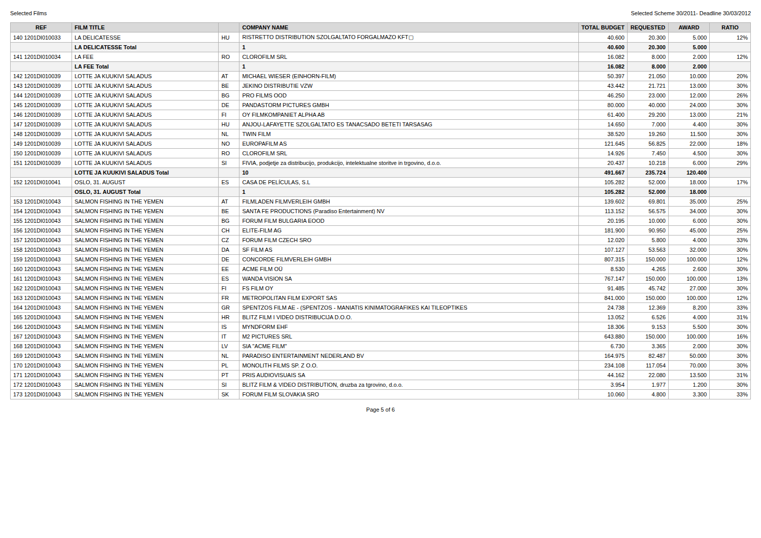Selected Films
Selected Scheme 30/2011- Deadline 30/03/2012
| REF | FILM TITLE | | COMPANY NAME | TOTAL BUDGET | REQUESTED | AWARD | RATIO |
| --- | --- | --- | --- | --- | --- | --- | --- |
| 140 1201DI010033 | LA DELICATESSE | HU | RISTRETTO DISTRIBUTION SZOLGALTATO FORGALMAZO KFT▢ | 40.600 | 20.300 | 5.000 | 12% |
| | LA DELICATESSE Total | | 1 | 40.600 | 20.300 | 5.000 | |
| 141 1201DI010034 | LA FEE | RO | CLOROFILM SRL | 16.082 | 8.000 | 2.000 | 12% |
| | LA FEE Total | | 1 | 16.082 | 8.000 | 2.000 | |
| 142 1201DI010039 | LOTTE JA KUUKIVI SALADUS | AT | MICHAEL WIESER (EINHORN-FILM) | 50.397 | 21.050 | 10.000 | 20% |
| 143 1201DI010039 | LOTTE JA KUUKIVI SALADUS | BE | JEKINO DISTRIBUTIE VZW | 43.442 | 21.721 | 13.000 | 30% |
| 144 1201DI010039 | LOTTE JA KUUKIVI SALADUS | BG | PRO FILMS OOD | 46.250 | 23.000 | 12.000 | 26% |
| 145 1201DI010039 | LOTTE JA KUUKIVI SALADUS | DE | PANDASTORM PICTURES GMBH | 80.000 | 40.000 | 24.000 | 30% |
| 146 1201DI010039 | LOTTE JA KUUKIVI SALADUS | FI | OY FILMKOMPANIET ALPHA AB | 61.400 | 29.200 | 13.000 | 21% |
| 147 1201DI010039 | LOTTE JA KUUKIVI SALADUS | HU | ANJOU-LAFAYETTE SZOLGALTATO ES TANACSADO BETETI TARSASAG | 14.650 | 7.000 | 4.400 | 30% |
| 148 1201DI010039 | LOTTE JA KUUKIVI SALADUS | NL | TWIN FILM | 38.520 | 19.260 | 11.500 | 30% |
| 149 1201DI010039 | LOTTE JA KUUKIVI SALADUS | NO | EUROPAFILM AS | 121.645 | 56.825 | 22.000 | 18% |
| 150 1201DI010039 | LOTTE JA KUUKIVI SALADUS | RO | CLOROFILM SRL | 14.926 | 7.450 | 4.500 | 30% |
| 151 1201DI010039 | LOTTE JA KUUKIVI SALADUS | SI | FIVIA, podjetje za distribucijo, produkcijo, intelektualne storitve in trgovino, d.o.o. | 20.437 | 10.218 | 6.000 | 29% |
| | LOTTE JA KUUKIVI SALADUS Total | | 10 | 491.667 | 235.724 | 120.400 | |
| 152 1201DI010041 | OSLO, 31. AUGUST | ES | CASA DE PELÍCULAS, S.L | 105.282 | 52.000 | 18.000 | 17% |
| | OSLO, 31. AUGUST Total | | 1 | 105.282 | 52.000 | 18.000 | |
| 153 1201DI010043 | SALMON FISHING IN THE YEMEN | AT | FILMLADEN FILMVERLEIH GMBH | 139.602 | 69.801 | 35.000 | 25% |
| 154 1201DI010043 | SALMON FISHING IN THE YEMEN | BE | SANTA FE PRODUCTIONS (Paradiso Entertainment) NV | 113.152 | 56.575 | 34.000 | 30% |
| 155 1201DI010043 | SALMON FISHING IN THE YEMEN | BG | FORUM FILM BULGARIA EOOD | 20.195 | 10.000 | 6.000 | 30% |
| 156 1201DI010043 | SALMON FISHING IN THE YEMEN | CH | ELITE-FILM AG | 181.900 | 90.950 | 45.000 | 25% |
| 157 1201DI010043 | SALMON FISHING IN THE YEMEN | CZ | FORUM FILM CZECH SRO | 12.020 | 5.800 | 4.000 | 33% |
| 158 1201DI010043 | SALMON FISHING IN THE YEMEN | DA | SF FILM AS | 107.127 | 53.563 | 32.000 | 30% |
| 159 1201DI010043 | SALMON FISHING IN THE YEMEN | DE | CONCORDE FILMVERLEIH GMBH | 807.315 | 150.000 | 100.000 | 12% |
| 160 1201DI010043 | SALMON FISHING IN THE YEMEN | EE | ACME FILM OÜ | 8.530 | 4.265 | 2.600 | 30% |
| 161 1201DI010043 | SALMON FISHING IN THE YEMEN | ES | WANDA VISION SA | 767.147 | 150.000 | 100.000 | 13% |
| 162 1201DI010043 | SALMON FISHING IN THE YEMEN | FI | FS FILM OY | 91.485 | 45.742 | 27.000 | 30% |
| 163 1201DI010043 | SALMON FISHING IN THE YEMEN | FR | METROPOLITAN FILM EXPORT SAS | 841.000 | 150.000 | 100.000 | 12% |
| 164 1201DI010043 | SALMON FISHING IN THE YEMEN | GR | SPENTZOS FILM AE - (SPENTZOS - MANIATIS KINIMATOGRAFIKES KAI TILEOPTIKES | 24.738 | 12.369 | 8.200 | 33% |
| 165 1201DI010043 | SALMON FISHING IN THE YEMEN | HR | BLITZ FILM I VIDEO DISTRIBUCIJA D.O.O. | 13.052 | 6.526 | 4.000 | 31% |
| 166 1201DI010043 | SALMON FISHING IN THE YEMEN | IS | MYNDFORM EHF | 18.306 | 9.153 | 5.500 | 30% |
| 167 1201DI010043 | SALMON FISHING IN THE YEMEN | IT | M2 PICTURES SRL | 643.880 | 150.000 | 100.000 | 16% |
| 168 1201DI010043 | SALMON FISHING IN THE YEMEN | LV | SIA "ACME FILM" | 6.730 | 3.365 | 2.000 | 30% |
| 169 1201DI010043 | SALMON FISHING IN THE YEMEN | NL | PARADISO ENTERTAINMENT NEDERLAND BV | 164.975 | 82.487 | 50.000 | 30% |
| 170 1201DI010043 | SALMON FISHING IN THE YEMEN | PL | MONOLITH FILMS SP. Z O.O. | 234.108 | 117.054 | 70.000 | 30% |
| 171 1201DI010043 | SALMON FISHING IN THE YEMEN | PT | PRIS AUDIOVISUAIS SA | 44.162 | 22.080 | 13.500 | 31% |
| 172 1201DI010043 | SALMON FISHING IN THE YEMEN | SI | BLITZ FILM & VIDEO DISTRIBUTION, druzba za tgrovino, d.o.o. | 3.954 | 1.977 | 1.200 | 30% |
| 173 1201DI010043 | SALMON FISHING IN THE YEMEN | SK | FORUM FILM SLOVAKIA SRO | 10.060 | 4.800 | 3.300 | 33% |
Page 5 of 6